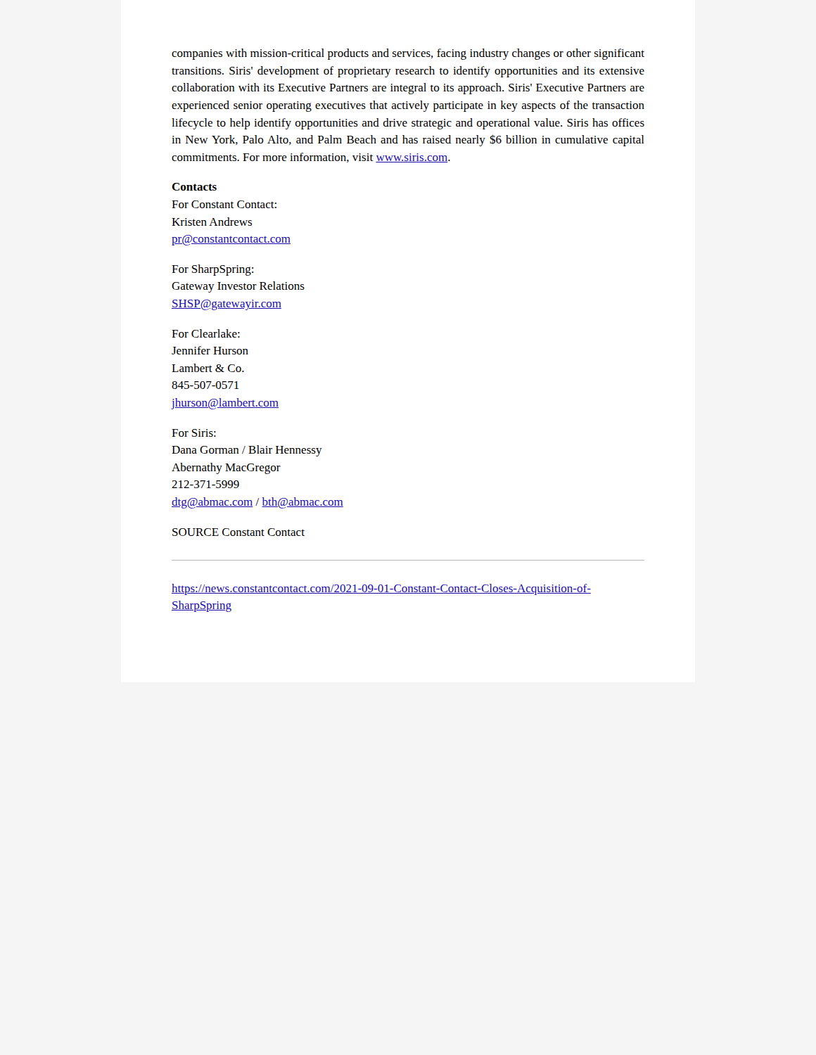companies with mission-critical products and services, facing industry changes or other significant transitions. Siris' development of proprietary research to identify opportunities and its extensive collaboration with its Executive Partners are integral to its approach. Siris' Executive Partners are experienced senior operating executives that actively participate in key aspects of the transaction lifecycle to help identify opportunities and drive strategic and operational value. Siris has offices in New York, Palo Alto, and Palm Beach and has raised nearly $6 billion in cumulative capital commitments. For more information, visit www.siris.com.
Contacts
For Constant Contact:
Kristen Andrews
pr@constantcontact.com
For SharpSpring:
Gateway Investor Relations
SHSP@gatewayir.com
For Clearlake:
Jennifer Hurson
Lambert & Co.
845-507-0571
jhurson@lambert.com
For Siris:
Dana Gorman / Blair Hennessy
Abernathy MacGregor
212-371-5999
dtg@abmac.com / bth@abmac.com
SOURCE Constant Contact
https://news.constantcontact.com/2021-09-01-Constant-Contact-Closes-Acquisition-of-SharpSpring